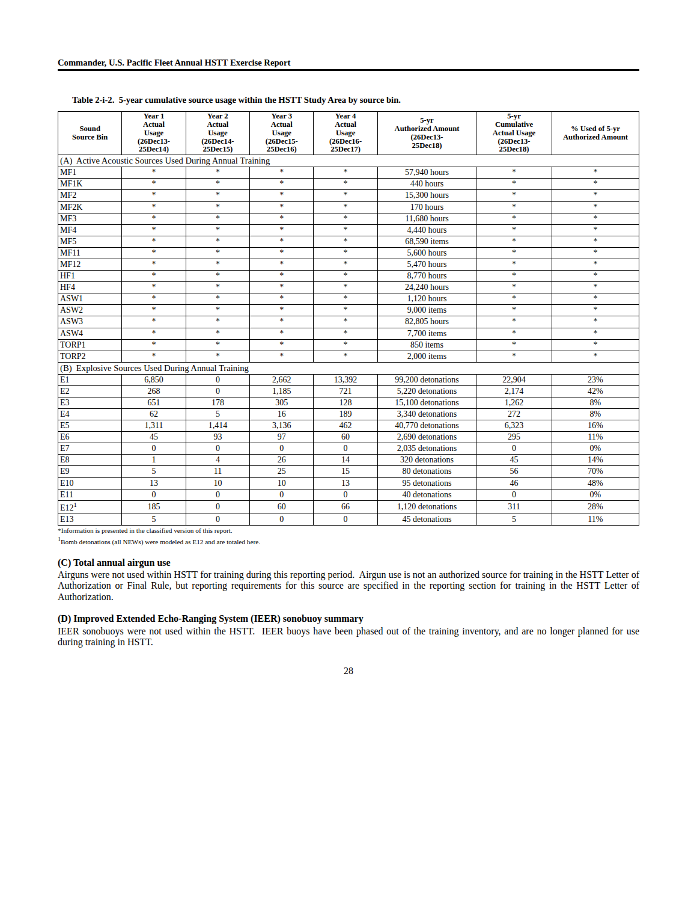Commander, U.S. Pacific Fleet Annual HSTT Exercise Report
Table 2-i-2. 5-year cumulative source usage within the HSTT Study Area by source bin.
| Sound Source Bin | Year 1 Actual Usage (26Dec13- 25Dec14) | Year 2 Actual Usage (26Dec14- 25Dec15) | Year 3 Actual Usage (26Dec15- 25Dec16) | Year 4 Actual Usage (26Dec16- 25Dec17) | 5-yr Authorized Amount (26Dec13- 25Dec18) | 5-yr Cumulative Actual Usage (26Dec13- 25Dec18) | % Used of 5-yr Authorized Amount |
| --- | --- | --- | --- | --- | --- | --- | --- |
| (A) Active Acoustic Sources Used During Annual Training |
| MF1 | * | * | * | * | 57,940 hours | * | * |
| MF1K | * | * | * | * | 440 hours | * | * |
| MF2 | * | * | * | * | 15,300 hours | * | * |
| MF2K | * | * | * | * | 170 hours | * | * |
| MF3 | * | * | * | * | 11,680 hours | * | * |
| MF4 | * | * | * | * | 4,440 hours | * | * |
| MF5 | * | * | * | * | 68,590 items | * | * |
| MF11 | * | * | * | * | 5,600 hours | * | * |
| MF12 | * | * | * | * | 5,470 hours | * | * |
| HF1 | * | * | * | * | 8,770 hours | * | * |
| HF4 | * | * | * | * | 24,240 hours | * | * |
| ASW1 | * | * | * | * | 1,120 hours | * | * |
| ASW2 | * | * | * | * | 9,000 items | * | * |
| ASW3 | * | * | * | * | 82,805 hours | * | * |
| ASW4 | * | * | * | * | 7,700 items | * | * |
| TORP1 | * | * | * | * | 850 items | * | * |
| TORP2 | * | * | * | * | 2,000 items | * | * |
| (B) Explosive Sources Used During Annual Training |
| E1 | 6,850 | 0 | 2,662 | 13,392 | 99,200 detonations | 22,904 | 23% |
| E2 | 268 | 0 | 1,185 | 721 | 5,220 detonations | 2,174 | 42% |
| E3 | 651 | 178 | 305 | 128 | 15,100 detonations | 1,262 | 8% |
| E4 | 62 | 5 | 16 | 189 | 3,340 detonations | 272 | 8% |
| E5 | 1,311 | 1,414 | 3,136 | 462 | 40,770 detonations | 6,323 | 16% |
| E6 | 45 | 93 | 97 | 60 | 2,690 detonations | 295 | 11% |
| E7 | 0 | 0 | 0 | 0 | 2,035 detonations | 0 | 0% |
| E8 | 1 | 4 | 26 | 14 | 320 detonations | 45 | 14% |
| E9 | 5 | 11 | 25 | 15 | 80 detonations | 56 | 70% |
| E10 | 13 | 10 | 10 | 13 | 95 detonations | 46 | 48% |
| E11 | 0 | 0 | 0 | 0 | 40 detonations | 0 | 0% |
| E12 1 | 185 | 0 | 60 | 66 | 1,120 detonations | 311 | 28% |
| E13 | 5 | 0 | 0 | 0 | 45 detonations | 5 | 11% |
*Information is presented in the classified version of this report.
1Bomb detonations (all NEWs) were modeled as E12 and are totaled here.
(C) Total annual airgun use
Airguns were not used within HSTT for training during this reporting period. Airgun use is not an authorized source for training in the HSTT Letter of Authorization or Final Rule, but reporting requirements for this source are specified in the reporting section for training in the HSTT Letter of Authorization.
(D) Improved Extended Echo-Ranging System (IEER) sonobuoy summary
IEER sonobuoys were not used within the HSTT. IEER buoys have been phased out of the training inventory, and are no longer planned for use during training in HSTT.
28